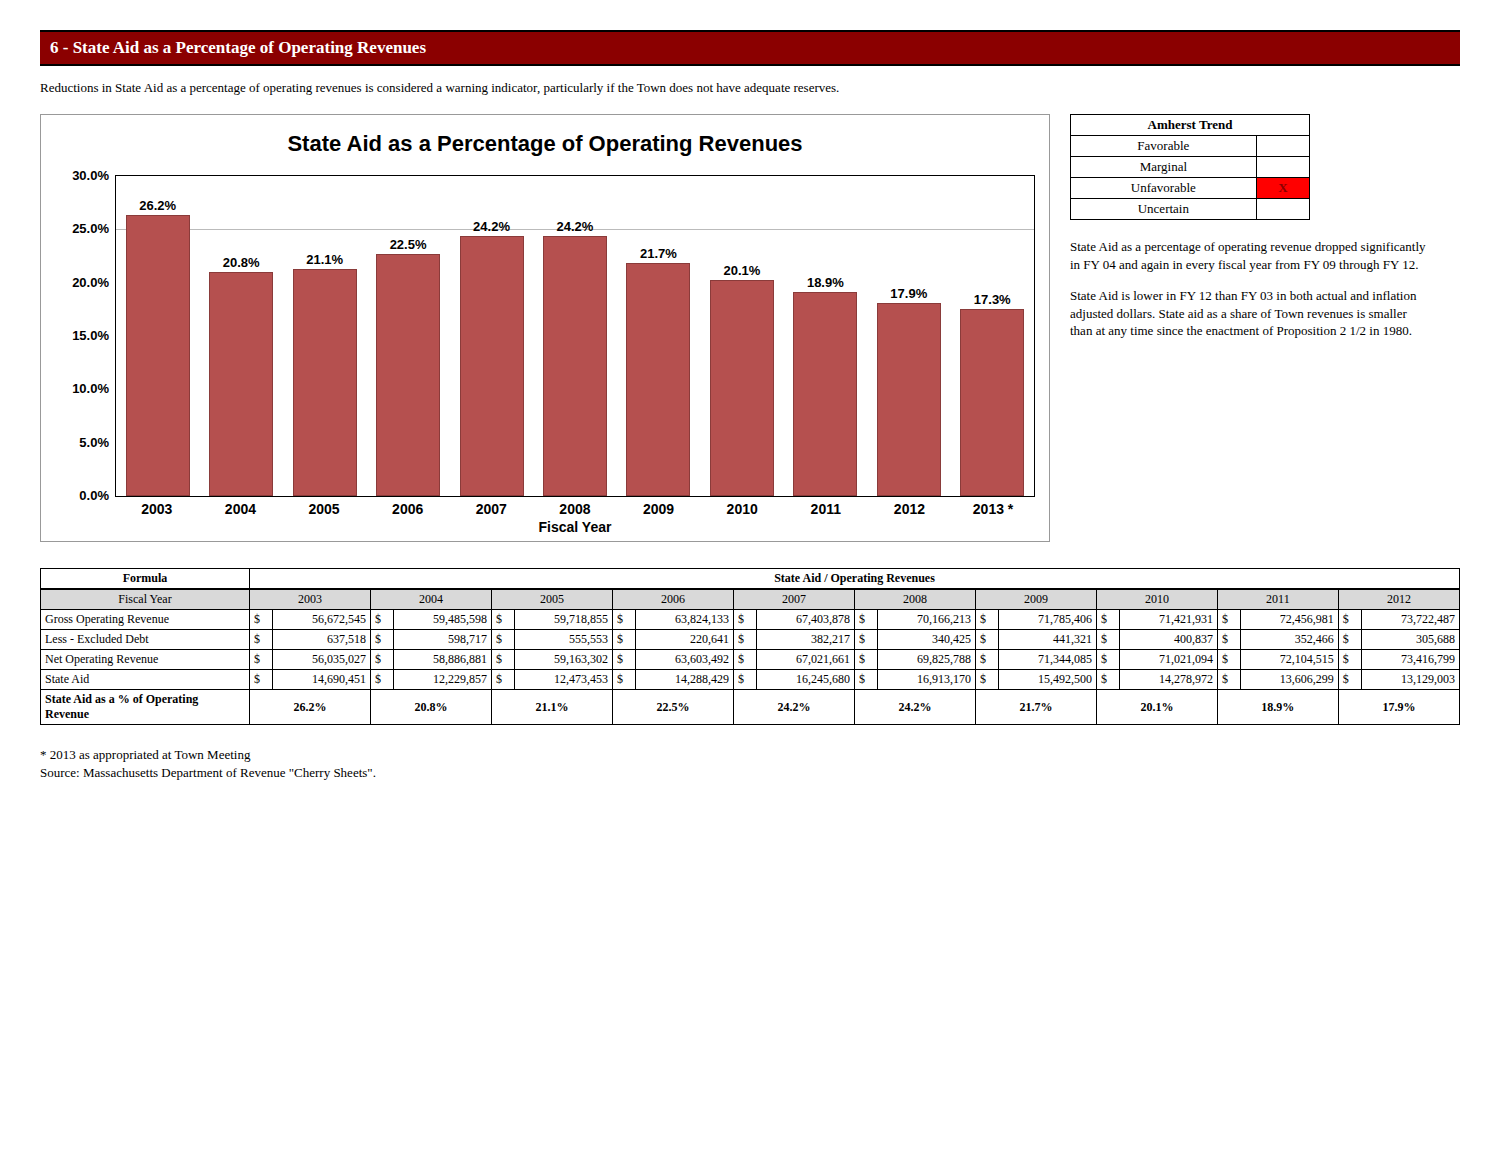6 - State Aid as a Percentage of Operating Revenues
Reductions in State Aid as a percentage of operating revenues is considered a warning indicator, particularly if the Town does not have adequate reserves.
State Aid as a Percentage of Operating Revenues
30.0% 25.0% 20.0% 15.0% 10.0% 5.0% 0.0%
26.2%
20.8%
21.1%
22.5%
24.2%
24.2%
21.7%
20.1%
18.9%
17.9%
17.3%
2003
2004
2005
2006
2007
2008
2009
2010
2011
2012
2013 *
Fiscal Year
| Amherst Trend |
| --- |
| Favorable | |
| Marginal | |
| Unfavorable | X |
| Uncertain | |
State Aid as a percentage of operating revenue dropped significantly in FY 04 and again in every fiscal year from FY 09 through FY 12.
State Aid is lower in FY 12 than FY 03 in both actual and inflation adjusted dollars. State aid as a share of Town revenues is smaller than at any time since the enactment of Proposition 2 1/2 in 1980.
| Formula | State Aid / Operating Revenues |
| --- | --- |
| Fiscal Year | 2003 | 2004 | 2005 | 2006 | 2007 | 2008 | 2009 | 2010 | 2011 | 2012 |
| Gross Operating Revenue | $ | 56,672,545 | $ | 59,485,598 | $ | 59,718,855 | $ | 63,824,133 | $ | 67,403,878 | $ | 70,166,213 | $ | 71,785,406 | $ | 71,421,931 | $ | 72,456,981 | $ | 73,722,487 |
| Less - Excluded Debt | $ | 637,518 | $ | 598,717 | $ | 555,553 | $ | 220,641 | $ | 382,217 | $ | 340,425 | $ | 441,321 | $ | 400,837 | $ | 352,466 | $ | 305,688 |
| Net Operating Revenue | $ | 56,035,027 | $ | 58,886,881 | $ | 59,163,302 | $ | 63,603,492 | $ | 67,021,661 | $ | 69,825,788 | $ | 71,344,085 | $ | 71,021,094 | $ | 72,104,515 | $ | 73,416,799 |
| State Aid | $ | 14,690,451 | $ | 12,229,857 | $ | 12,473,453 | $ | 14,288,429 | $ | 16,245,680 | $ | 16,913,170 | $ | 15,492,500 | $ | 14,278,972 | $ | 13,606,299 | $ | 13,129,003 |
| State Aid as a % of Operating Revenue | 26.2% | 20.8% | 21.1% | 22.5% | 24.2% | 24.2% | 21.7% | 20.1% | 18.9% | 17.9% |
* 2013 as appropriated at Town Meeting
Source: Massachusetts Department of Revenue "Cherry Sheets".